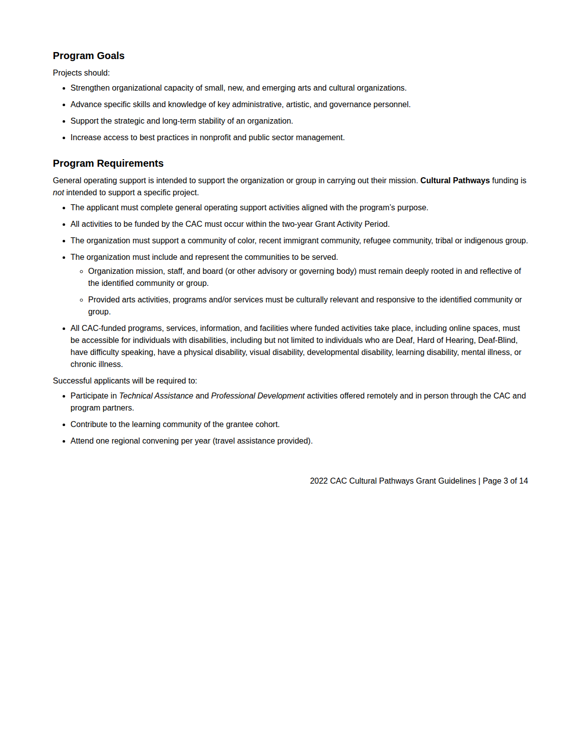Program Goals
Projects should:
Strengthen organizational capacity of small, new, and emerging arts and cultural organizations.
Advance specific skills and knowledge of key administrative, artistic, and governance personnel.
Support the strategic and long-term stability of an organization.
Increase access to best practices in nonprofit and public sector management.
Program Requirements
General operating support is intended to support the organization or group in carrying out their mission. Cultural Pathways funding is not intended to support a specific project.
The applicant must complete general operating support activities aligned with the program’s purpose.
All activities to be funded by the CAC must occur within the two-year Grant Activity Period.
The organization must support a community of color, recent immigrant community, refugee community, tribal or indigenous group.
The organization must include and represent the communities to be served.
Organization mission, staff, and board (or other advisory or governing body) must remain deeply rooted in and reflective of the identified community or group.
Provided arts activities, programs and/or services must be culturally relevant and responsive to the identified community or group.
All CAC-funded programs, services, information, and facilities where funded activities take place, including online spaces, must be accessible for individuals with disabilities, including but not limited to individuals who are Deaf, Hard of Hearing, Deaf-Blind, have difficulty speaking, have a physical disability, visual disability, developmental disability, learning disability, mental illness, or chronic illness.
Successful applicants will be required to:
Participate in Technical Assistance and Professional Development activities offered remotely and in person through the CAC and program partners.
Contribute to the learning community of the grantee cohort.
Attend one regional convening per year (travel assistance provided).
2022 CAC Cultural Pathways Grant Guidelines | Page 3 of 14